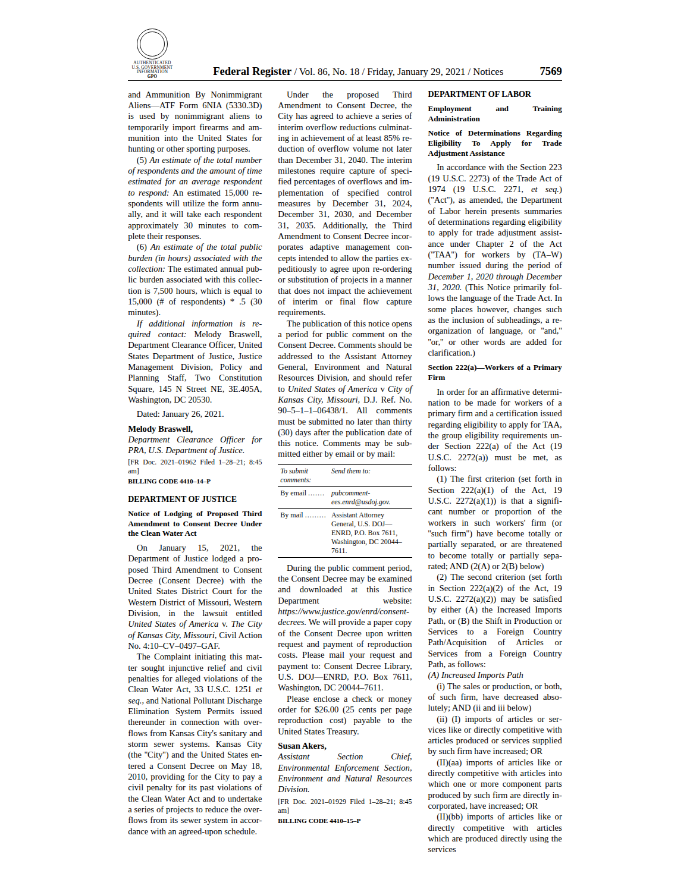AUTHENTICATED
U.S. GOVERNMENT
INFORMATION
GPO
Federal Register / Vol. 86, No. 18 / Friday, January 29, 2021 / Notices
7569
and Ammunition By Nonimmigrant Aliens—ATF Form 6NIA (5330.3D) is used by nonimmigrant aliens to temporarily import firearms and ammunition into the United States for hunting or other sporting purposes.
(5) An estimate of the total number of respondents and the amount of time estimated for an average respondent to respond: An estimated 15,000 respondents will utilize the form annually, and it will take each respondent approximately 30 minutes to complete their responses.
(6) An estimate of the total public burden (in hours) associated with the collection: The estimated annual public burden associated with this collection is 7,500 hours, which is equal to 15,000 (# of respondents) * .5 (30 minutes).
If additional information is required contact: Melody Braswell, Department Clearance Officer, United States Department of Justice, Justice Management Division, Policy and Planning Staff, Two Constitution Square, 145 N Street NE, 3E.405A, Washington, DC 20530.
Dated: January 26, 2021.
Melody Braswell,
Department Clearance Officer for PRA, U.S. Department of Justice.
[FR Doc. 2021–01962 Filed 1–28–21; 8:45 am]
BILLING CODE 4410–14–P
DEPARTMENT OF JUSTICE
Notice of Lodging of Proposed Third Amendment to Consent Decree Under the Clean Water Act
On January 15, 2021, the Department of Justice lodged a proposed Third Amendment to Consent Decree (Consent Decree) with the United States District Court for the Western District of Missouri, Western Division, in the lawsuit entitled United States of America v. The City of Kansas City, Missouri, Civil Action No. 4:10–CV–0497–GAF.
The Complaint initiating this matter sought injunctive relief and civil penalties for alleged violations of the Clean Water Act, 33 U.S.C. 1251 et seq., and National Pollutant Discharge Elimination System Permits issued thereunder in connection with overflows from Kansas City's sanitary and storm sewer systems. Kansas City (the ''City'') and the United States entered a Consent Decree on May 18, 2010, providing for the City to pay a civil penalty for its past violations of the Clean Water Act and to undertake a series of projects to reduce the overflows from its sewer system in accordance with an agreed-upon schedule.
Under the proposed Third Amendment to Consent Decree, the City has agreed to achieve a series of interim overflow reductions culminating in achievement of at least 85% reduction of overflow volume not later than December 31, 2040. The interim milestones require capture of specified percentages of overflows and implementation of specified control measures by December 31, 2024, December 31, 2030, and December 31, 2035. Additionally, the Third Amendment to Consent Decree incorporates adaptive management concepts intended to allow the parties expeditiously to agree upon re-ordering or substitution of projects in a manner that does not impact the achievement of interim or final flow capture requirements.
The publication of this notice opens a period for public comment on the Consent Decree. Comments should be addressed to the Assistant Attorney General, Environment and Natural Resources Division, and should refer to United States of America v City of Kansas City, Missouri, D.J. Ref. No. 90–5–1–1–06438/1. All comments must be submitted no later than thirty (30) days after the publication date of this notice. Comments may be submitted either by email or by mail:
| To submit comments: | Send them to: |
| --- | --- |
| By email ....... | pubcomment-ees.enrd@usdoj.gov. |
| By mail ......... | Assistant Attorney General, U.S. DOJ—ENRD, P.O. Box 7611, Washington, DC 20044–7611. |
During the public comment period, the Consent Decree may be examined and downloaded at this Justice Department website: https://www.justice.gov/enrd/consent-decrees. We will provide a paper copy of the Consent Decree upon written request and payment of reproduction costs. Please mail your request and payment to: Consent Decree Library, U.S. DOJ—ENRD, P.O. Box 7611, Washington, DC 20044–7611.
Please enclose a check or money order for $26.00 (25 cents per page reproduction cost) payable to the United States Treasury.
Susan Akers,
Assistant Section Chief, Environmental Enforcement Section, Environment and Natural Resources Division.
[FR Doc. 2021–01929 Filed 1–28–21; 8:45 am]
BILLING CODE 4410–15–P
DEPARTMENT OF LABOR
Employment and Training Administration
Notice of Determinations Regarding Eligibility To Apply for Trade Adjustment Assistance
In accordance with the Section 223 (19 U.S.C. 2273) of the Trade Act of 1974 (19 U.S.C. 2271, et seq.) (''Act''), as amended, the Department of Labor herein presents summaries of determinations regarding eligibility to apply for trade adjustment assistance under Chapter 2 of the Act (''TAA'') for workers by (TA–W) number issued during the period of December 1, 2020 through December 31, 2020. (This Notice primarily follows the language of the Trade Act. In some places however, changes such as the inclusion of subheadings, a reorganization of language, or ''and,'' ''or,'' or other words are added for clarification.)
Section 222(a)—Workers of a Primary Firm
In order for an affirmative determination to be made for workers of a primary firm and a certification issued regarding eligibility to apply for TAA, the group eligibility requirements under Section 222(a) of the Act (19 U.S.C. 2272(a)) must be met, as follows:
(1) The first criterion (set forth in Section 222(a)(1) of the Act, 19 U.S.C. 2272(a)(1)) is that a significant number or proportion of the workers in such workers' firm (or ''such firm'') have become totally or partially separated, or are threatened to become totally or partially separated; AND (2(A) or 2(B) below)
(2) The second criterion (set forth in Section 222(a)(2) of the Act, 19 U.S.C. 2272(a)(2)) may be satisfied by either (A) the Increased Imports Path, or (B) the Shift in Production or Services to a Foreign Country Path/Acquisition of Articles or Services from a Foreign Country Path, as follows:
(A) Increased Imports Path
(i) The sales or production, or both, of such firm, have decreased absolutely; AND (ii and iii below)
(ii) (I) imports of articles or services like or directly competitive with articles produced or services supplied by such firm have increased; OR
(II)(aa) imports of articles like or directly competitive with articles into which one or more component parts produced by such firm are directly incorporated, have increased; OR
(II)(bb) imports of articles like or directly competitive with articles which are produced directly using the services